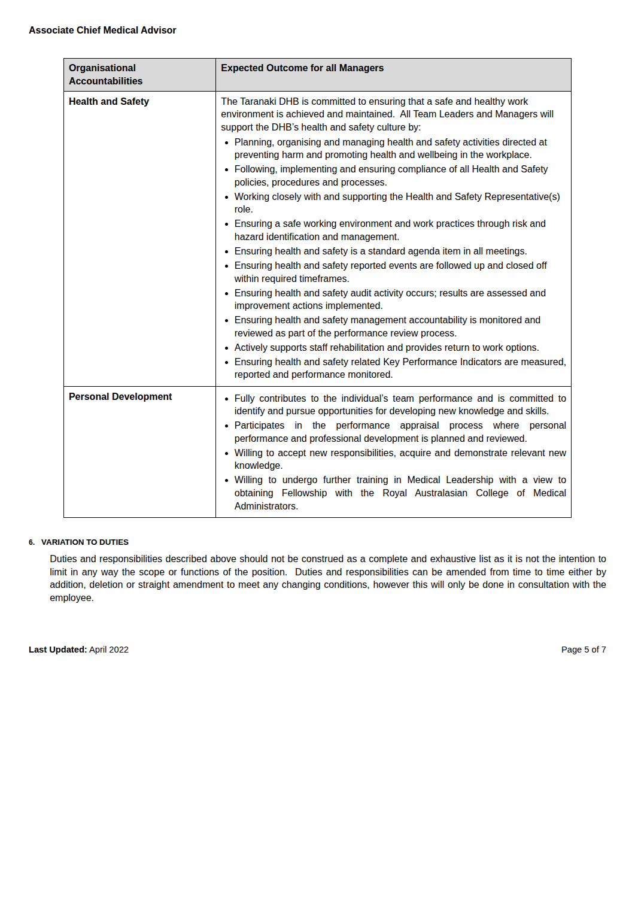Associate Chief Medical Advisor
| Organisational Accountabilities | Expected Outcome for all Managers |
| --- | --- |
| Health and Safety | The Taranaki DHB is committed to ensuring that a safe and healthy work environment is achieved and maintained. All Team Leaders and Managers will support the DHB’s health and safety culture by: Planning, organising and managing health and safety activities directed at preventing harm and promoting health and wellbeing in the workplace. Following, implementing and ensuring compliance of all Health and Safety policies, procedures and processes. Working closely with and supporting the Health and Safety Representative(s) role. Ensuring a safe working environment and work practices through risk and hazard identification and management. Ensuring health and safety is a standard agenda item in all meetings. Ensuring health and safety reported events are followed up and closed off within required timeframes. Ensuring health and safety audit activity occurs; results are assessed and improvement actions implemented. Ensuring health and safety management accountability is monitored and reviewed as part of the performance review process. Actively supports staff rehabilitation and provides return to work options. Ensuring health and safety related Key Performance Indicators are measured, reported and performance monitored. |
| Personal Development | Fully contributes to the individual’s team performance and is committed to identify and pursue opportunities for developing new knowledge and skills. Participates in the performance appraisal process where personal performance and professional development is planned and reviewed. Willing to accept new responsibilities, acquire and demonstrate relevant new knowledge. Willing to undergo further training in Medical Leadership with a view to obtaining Fellowship with the Royal Australasian College of Medical Administrators. |
6. VARIATION TO DUTIES
Duties and responsibilities described above should not be construed as a complete and exhaustive list as it is not the intention to limit in any way the scope or functions of the position. Duties and responsibilities can be amended from time to time either by addition, deletion or straight amendment to meet any changing conditions, however this will only be done in consultation with the employee.
Last Updated: April 2022
Page 5 of 7